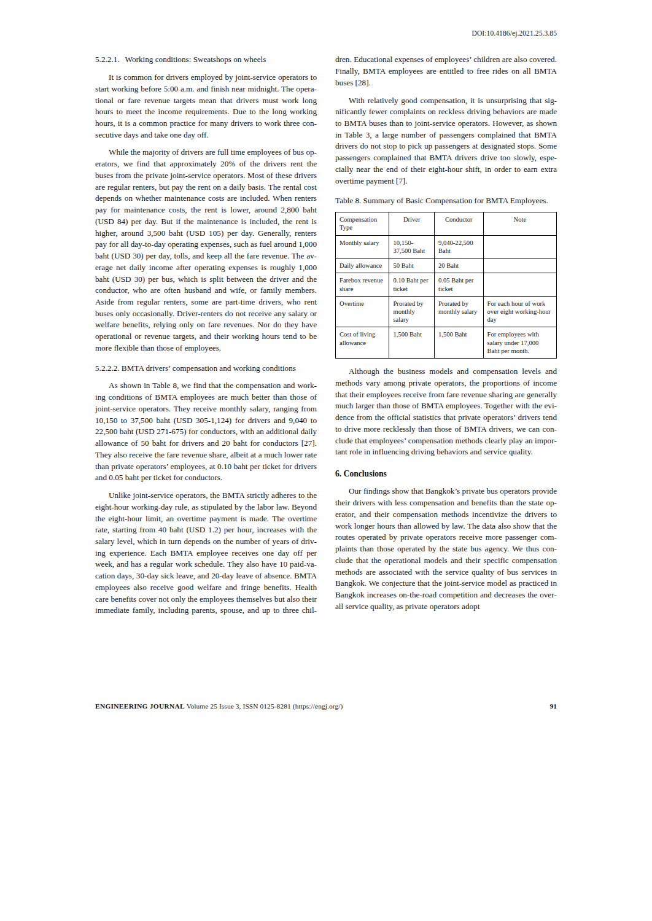DOI:10.4186/ej.2021.25.3.85
5.2.2.1. Working conditions: Sweatshops on wheels
It is common for drivers employed by joint-service operators to start working before 5:00 a.m. and finish near midnight. The operational or fare revenue targets mean that drivers must work long hours to meet the income requirements. Due to the long working hours, it is a common practice for many drivers to work three consecutive days and take one day off.
While the majority of drivers are full time employees of bus operators, we find that approximately 20% of the drivers rent the buses from the private joint-service operators. Most of these drivers are regular renters, but pay the rent on a daily basis. The rental cost depends on whether maintenance costs are included. When renters pay for maintenance costs, the rent is lower, around 2,800 baht (USD 84) per day. But if the maintenance is included, the rent is higher, around 3,500 baht (USD 105) per day. Generally, renters pay for all day-to-day operating expenses, such as fuel around 1,000 baht (USD 30) per day, tolls, and keep all the fare revenue. The average net daily income after operating expenses is roughly 1,000 baht (USD 30) per bus, which is split between the driver and the conductor, who are often husband and wife, or family members. Aside from regular renters, some are part-time drivers, who rent buses only occasionally. Driver-renters do not receive any salary or welfare benefits, relying only on fare revenues. Nor do they have operational or revenue targets, and their working hours tend to be more flexible than those of employees.
5.2.2.2. BMTA drivers’ compensation and working conditions
As shown in Table 8, we find that the compensation and working conditions of BMTA employees are much better than those of joint-service operators. They receive monthly salary, ranging from 10,150 to 37,500 baht (USD 305-1,124) for drivers and 9,040 to 22,500 baht (USD 271-675) for conductors, with an additional daily allowance of 50 baht for drivers and 20 baht for conductors [27]. They also receive the fare revenue share, albeit at a much lower rate than private operators’ employees, at 0.10 baht per ticket for drivers and 0.05 baht per ticket for conductors.
Unlike joint-service operators, the BMTA strictly adheres to the eight-hour working-day rule, as stipulated by the labor law. Beyond the eight-hour limit, an overtime payment is made. The overtime rate, starting from 40 baht (USD 1.2) per hour, increases with the salary level, which in turn depends on the number of years of driving experience. Each BMTA employee receives one day off per week, and has a regular work schedule. They also have 10 paid-vacation days, 30-day sick leave, and 20-day leave of absence. BMTA employees also receive good welfare and fringe benefits. Health care benefits cover not only the employees themselves but also their immediate family, including parents, spouse, and up to three children. Educational expenses of employees’ children are also covered. Finally, BMTA employees are entitled to free rides on all BMTA buses [28].
With relatively good compensation, it is unsurprising that significantly fewer complaints on reckless driving behaviors are made to BMTA buses than to joint-service operators. However, as shown in Table 3, a large number of passengers complained that BMTA drivers do not stop to pick up passengers at designated stops. Some passengers complained that BMTA drivers drive too slowly, especially near the end of their eight-hour shift, in order to earn extra overtime payment [7].
Table 8. Summary of Basic Compensation for BMTA Employees.
| Compensation Type | Driver | Conductor | Note |
| --- | --- | --- | --- |
| Monthly salary | 10,150-37,500 Baht | 9,040-22,500 Baht | |
| Daily allowance | 50 Baht | 20 Baht | |
| Farebox revenue share | 0.10 Baht per ticket | 0.05 Baht per ticket | |
| Overtime | Prorated by monthly salary | Prorated by monthly salary | For each hour of work over eight working-hour day |
| Cost of living allowance | 1,500 Baht | 1,500 Baht | For employees with salary under 17,000 Baht per month. |
Although the business models and compensation levels and methods vary among private operators, the proportions of income that their employees receive from fare revenue sharing are generally much larger than those of BMTA employees. Together with the evidence from the official statistics that private operators’ drivers tend to drive more recklessly than those of BMTA drivers, we can conclude that employees’ compensation methods clearly play an important role in influencing driving behaviors and service quality.
6. Conclusions
Our findings show that Bangkok’s private bus operators provide their drivers with less compensation and benefits than the state operator, and their compensation methods incentivize the drivers to work longer hours than allowed by law. The data also show that the routes operated by private operators receive more passenger complaints than those operated by the state bus agency. We thus conclude that the operational models and their specific compensation methods are associated with the service quality of bus services in Bangkok. We conjecture that the joint-service model as practiced in Bangkok increases on-the-road competition and decreases the overall service quality, as private operators adopt
ENGINEERING JOURNAL Volume 25 Issue 3, ISSN 0125-8281 (https://engj.org/)
91